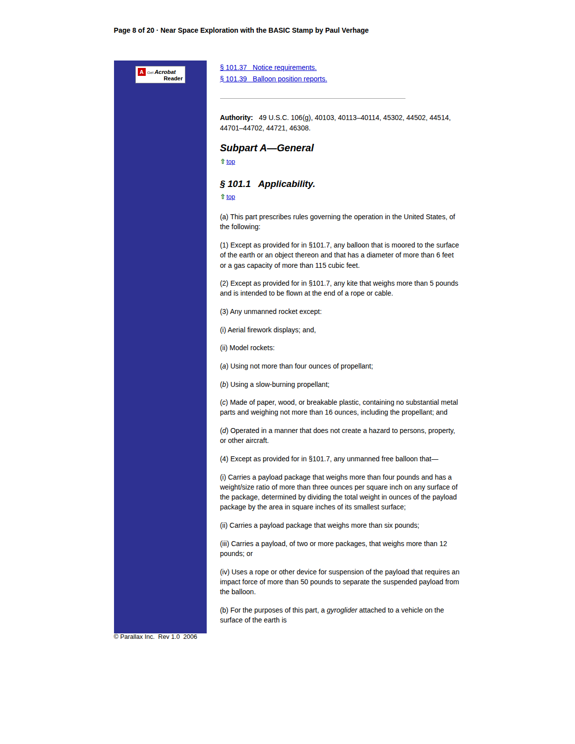Page 8 of 20 · Near Space Exploration with the BASIC Stamp by Paul Verhage
A
Get Acrobat
Reader
§ 101.37 Notice requirements. § 101.39 Balloon position reports.
Authority: 49 U.S.C. 106(g), 40103, 40113–40114, 45302, 44502, 44514, 44701–44702, 44721, 46308.
Subpart A—General
⇧top
§ 101.1 Applicability.
⇧top
(a) This part prescribes rules governing the operation in the United States, of the following:
(1) Except as provided for in §101.7, any balloon that is moored to the surface of the earth or an object thereon and that has a diameter of more than 6 feet or a gas capacity of more than 115 cubic feet.
(2) Except as provided for in §101.7, any kite that weighs more than 5 pounds and is intended to be flown at the end of a rope or cable.
(3) Any unmanned rocket except:
(i) Aerial firework displays; and,
(ii) Model rockets:
(a) Using not more than four ounces of propellant;
(b) Using a slow-burning propellant;
(c) Made of paper, wood, or breakable plastic, containing no substantial metal parts and weighing not more than 16 ounces, including the propellant; and
(d) Operated in a manner that does not create a hazard to persons, property, or other aircraft.
(4) Except as provided for in §101.7, any unmanned free balloon that—
(i) Carries a payload package that weighs more than four pounds and has a weight/size ratio of more than three ounces per square inch on any surface of the package, determined by dividing the total weight in ounces of the payload package by the area in square inches of its smallest surface;
(ii) Carries a payload package that weighs more than six pounds;
(iii) Carries a payload, of two or more packages, that weighs more than 12 pounds; or
(iv) Uses a rope or other device for suspension of the payload that requires an impact force of more than 50 pounds to separate the suspended payload from the balloon.
(b) For the purposes of this part, a gyroglider attached to a vehicle on the surface of the earth is
© Parallax Inc. Rev 1.0 2006